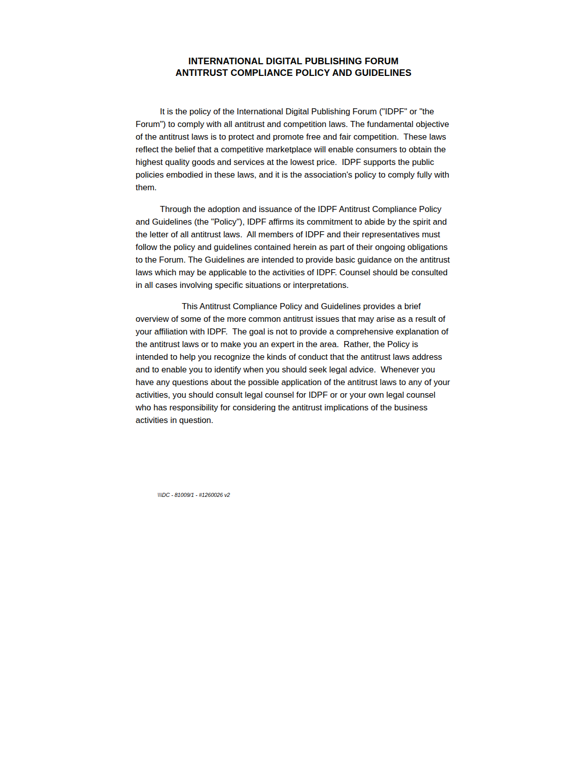INTERNATIONAL DIGITAL PUBLISHING FORUM ANTITRUST COMPLIANCE POLICY AND GUIDELINES
It is the policy of the International Digital Publishing Forum ("IDPF" or "the Forum") to comply with all antitrust and competition laws. The fundamental objective of the antitrust laws is to protect and promote free and fair competition. These laws reflect the belief that a competitive marketplace will enable consumers to obtain the highest quality goods and services at the lowest price. IDPF supports the public policies embodied in these laws, and it is the association's policy to comply fully with them.
Through the adoption and issuance of the IDPF Antitrust Compliance Policy and Guidelines (the "Policy"), IDPF affirms its commitment to abide by the spirit and the letter of all antitrust laws. All members of IDPF and their representatives must follow the policy and guidelines contained herein as part of their ongoing obligations to the Forum. The Guidelines are intended to provide basic guidance on the antitrust laws which may be applicable to the activities of IDPF. Counsel should be consulted in all cases involving specific situations or interpretations.
This Antitrust Compliance Policy and Guidelines provides a brief overview of some of the more common antitrust issues that may arise as a result of your affiliation with IDPF. The goal is not to provide a comprehensive explanation of the antitrust laws or to make you an expert in the area. Rather, the Policy is intended to help you recognize the kinds of conduct that the antitrust laws address and to enable you to identify when you should seek legal advice. Whenever you have any questions about the possible application of the antitrust laws to any of your activities, you should consult legal counsel for IDPF or or your own legal counsel who has responsibility for considering the antitrust implications of the business activities in question.
\\\DC - 81009/1 - #1260026 v2